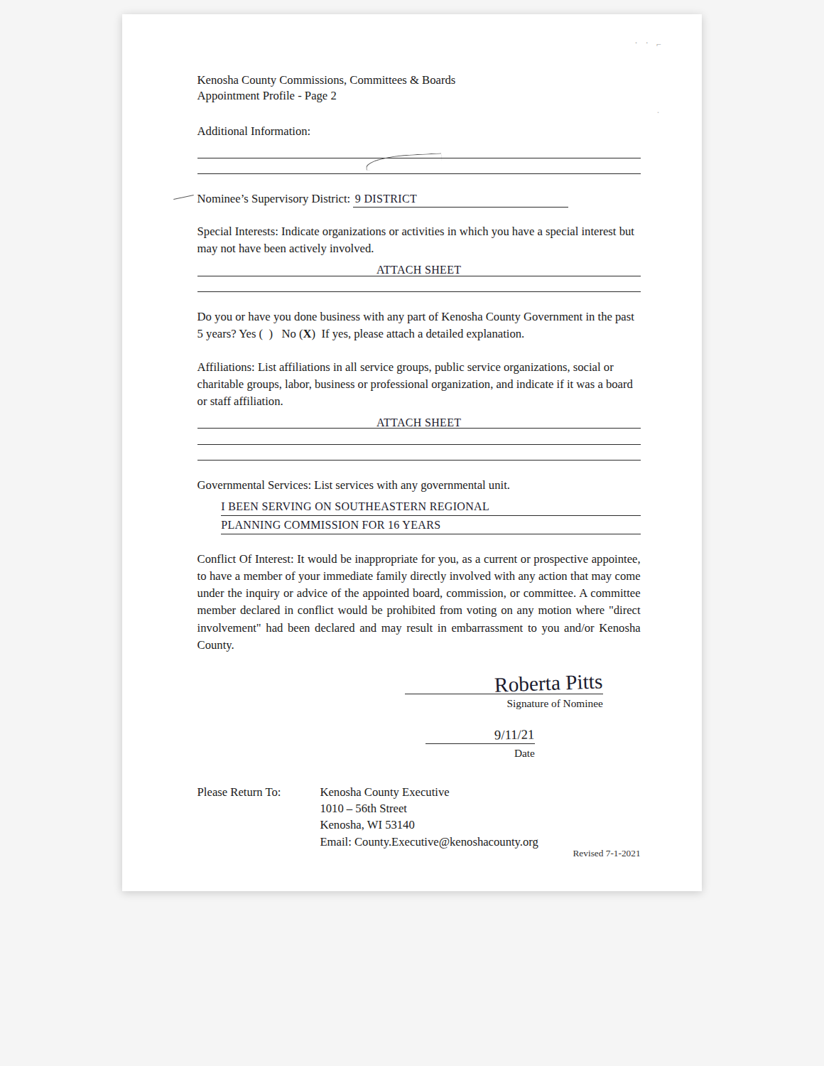· · ⌐
·
Kenosha County Commissions, Committees & Boards
Appointment Profile - Page 2
Additional Information:
Nominee’s Supervisory District: 9 District
Special Interests: Indicate organizations or activities in which you have a special interest but may not have been actively involved.
Attach Sheet
Do you or have you done business with any part of Kenosha County Government in the past 5 years? Yes ( ) No (X) If yes, please attach a detailed explanation.
Affiliations: List affiliations in all service groups, public service organizations, social or charitable groups, labor, business or professional organization, and indicate if it was a board or staff affiliation.
Attach Sheet
Governmental Services: List services with any governmental unit.
I been serving on Southeastern Regional Planning Commission for 16 years
Conflict Of Interest: It would be inappropriate for you, as a current or prospective appointee, to have a member of your immediate family directly involved with any action that may come under the inquiry or advice of the appointed board, commission, or committee. A committee member declared in conflict would be prohibited from voting on any motion where "direct involvement" had been declared and may result in embarrassment to you and/or Kenosha County.
Roberta Pitts
Signature of Nominee
9/11/21
Date
Please Return To:
Kenosha County Executive
1010 – 56th Street
Kenosha, WI 53140
Email: County.Executive@kenoshacounty.org
Revised 7-1-2021